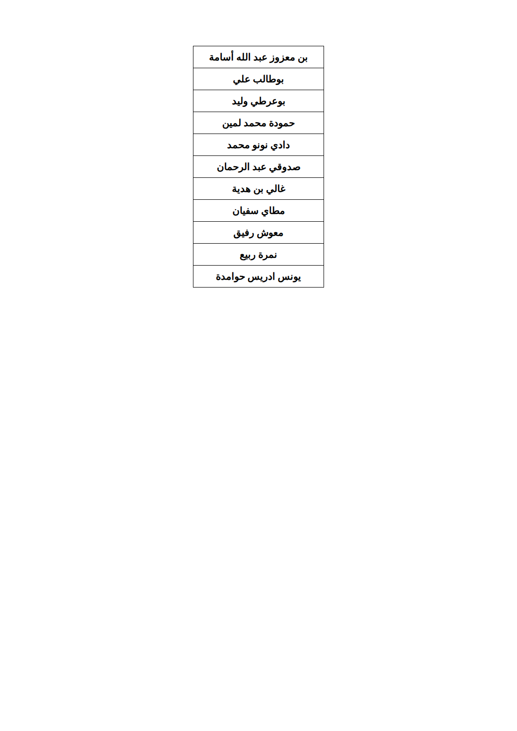| بن معزوز عبد الله أسامة |
| بوطالب علي |
| بوعرطي وليد |
| حمودة محمد لمين |
| دادي نونو محمد |
| صدوقي عبد الرحمان |
| غالي بن هدية |
| مطاي سفيان |
| معوش رفيق |
| نمرة ربيع |
| يونس ادريس حوامدة |